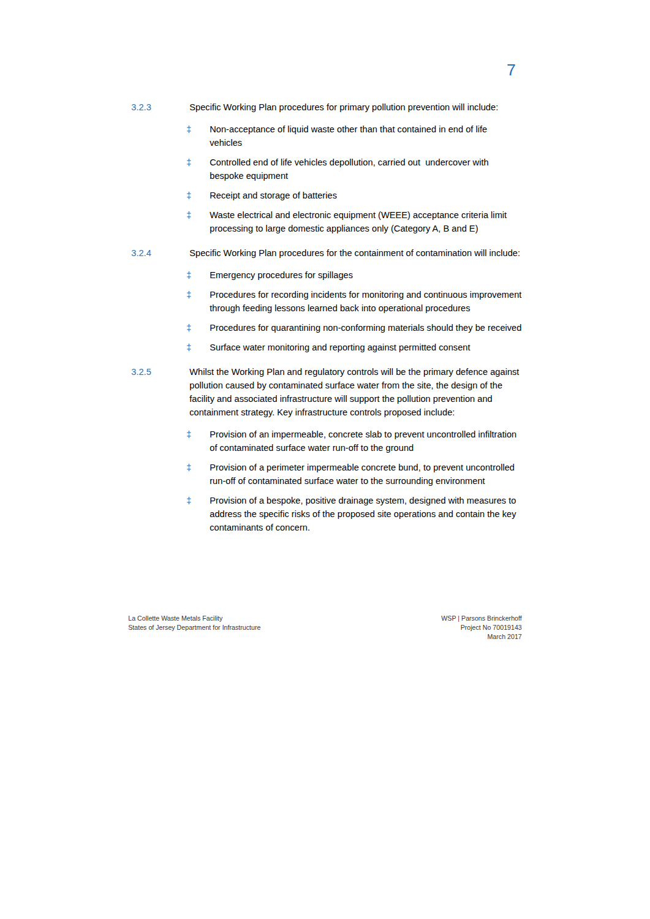7
3.2.3
Specific Working Plan procedures for primary pollution prevention will include:
‡ Non-acceptance of liquid waste other than that contained in end of life vehicles
‡ Controlled end of life vehicles depollution, carried out undercover with bespoke equipment
‡ Receipt and storage of batteries
‡ Waste electrical and electronic equipment (WEEE) acceptance criteria limit processing to large domestic appliances only (Category A, B and E)
3.2.4
Specific Working Plan procedures for the containment of contamination will include:
‡ Emergency procedures for spillages
‡ Procedures for recording incidents for monitoring and continuous improvement through feeding lessons learned back into operational procedures
‡ Procedures for quarantining non-conforming materials should they be received
‡ Surface water monitoring and reporting against permitted consent
3.2.5
Whilst the Working Plan and regulatory controls will be the primary defence against pollution caused by contaminated surface water from the site, the design of the facility and associated infrastructure will support the pollution prevention and containment strategy. Key infrastructure controls proposed include:
‡ Provision of an impermeable, concrete slab to prevent uncontrolled infiltration of contaminated surface water run-off to the ground
‡ Provision of a perimeter impermeable concrete bund, to prevent uncontrolled run-off of contaminated surface water to the surrounding environment
‡ Provision of a bespoke, positive drainage system, designed with measures to address the specific risks of the proposed site operations and contain the key contaminants of concern.
La Collette Waste Metals Facility
States of Jersey Department for Infrastructure
WSP | Parsons Brinckerhoff
Project No 70019143
March 2017